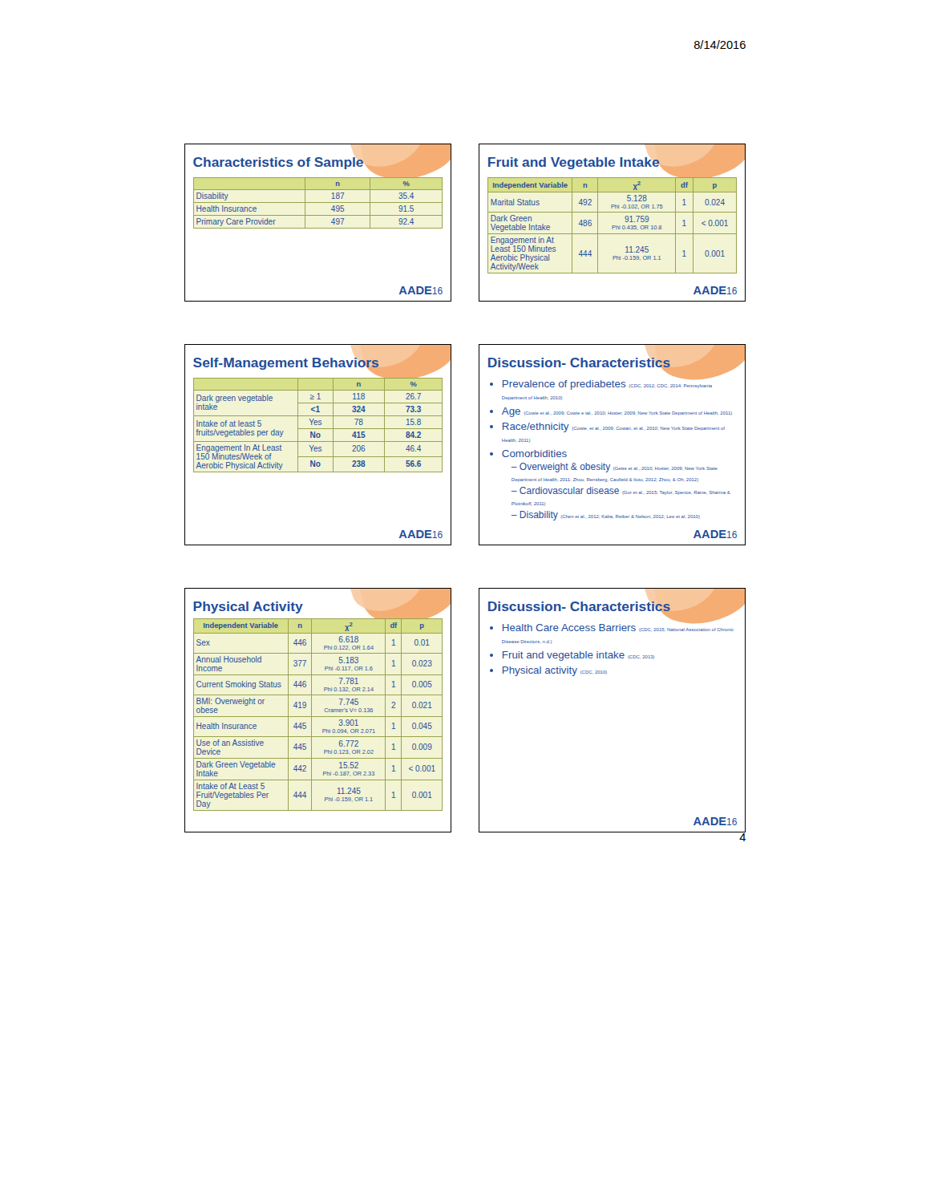8/14/2016
Characteristics of Sample
| | n | % |
| --- | --- | --- |
| Disability | 187 | 35.4 |
| Health Insurance | 495 | 91.5 |
| Primary Care Provider | 497 | 92.4 |
AADE16
Fruit and Vegetable Intake
| Independent Variable | n | χ 2 | df | p |
| --- | --- | --- | --- | --- |
| Marital Status | 492 | 5.128 Phi -0.102, OR 1.75 | 1 | 0.024 |
| Dark Green Vegetable Intake | 486 | 91.759 Phi 0.435, OR 10.8 | 1 | < 0.001 |
| Engagement in At Least 150 Minutes Aerobic Physical Activity/Week | 444 | 11.245 Phi -0.159, OR 1.1 | 1 | 0.001 |
AADE16
Self-Management Behaviors
| | | n | % |
| --- | --- | --- | --- |
| Dark green vegetable intake | ≥ 1 | 118 | 26.7 |
| <1 | 324 | 73.3 |
| Intake of at least 5 fruits/vegetables per day | Yes | 78 | 15.8 |
| No | 415 | 84.2 |
| Engagement In At Least 150 Minutes/Week of Aerobic Physical Activity | Yes | 206 | 46.4 |
| No | 238 | 56.6 |
AADE16
Discussion- Characteristics
Prevalence of prediabetes (CDC, 2012; CDC, 2014; Pennsylvania Department of Health, 2010)
Age (Cowie et al., 2009; Cowie e tal., 2010; Hoster, 2009; New York State Department of Health, 2011)
Race/ethnicity (Cowie, et al., 2009, Cowan, et al., 2010; New York State Department of Health, 2011)
Comorbidities
Overweight & obesity (Geiss et al., 2010; Hoster, 2009; New York State Department of Health, 2011; Zhou, Rensberg, Caufield & Itoto, 2012; Zhou, & Oh, 2012)
Cardiovascular disease (Gur et al., 2015; Taylor, Spence, Raine, Sharma & Plotnikoff, 2011)
Disability (Chen et al., 2012; Kalra, Reiber & Nelson, 2012; Lee et al, 2010)
AADE16
Physical Activity
| Independent Variable | n | χ 2 | df | p |
| --- | --- | --- | --- | --- |
| Sex | 446 | 6.618 Phi 0.122, OR 1.64 | 1 | 0.01 |
| Annual Household Income | 377 | 5.183 Phi -0.117, OR 1.6 | 1 | 0.023 |
| Current Smoking Status | 446 | 7.781 Phi 0.132, OR 2.14 | 1 | 0.005 |
| BMI: Overweight or obese | 419 | 7.745 Cramer's V= 0.136 | 2 | 0.021 |
| Health Insurance | 445 | 3.901 Phi 0.094, OR 2.071 | 1 | 0.045 |
| Use of an Assistive Device | 445 | 6.772 Phi 0.123, OR 2.02 | 1 | 0.009 |
| Dark Green Vegetable Intake | 442 | 15.52 Phi -0.187, OR 2.33 | 1 | < 0.001 |
| Intake of At Least 5 Fruit/Vegetables Per Day | 444 | 11.245 Phi -0.159, OR 1.1 | 1 | 0.001 |
Discussion- Characteristics
Health Care Access Barriers (CDC, 2015; National Association of Chronic Disease Directors, n.d.)
Fruit and vegetable intake (CDC, 2013)
Physical activity (CDC, 2010)
AADE16
4